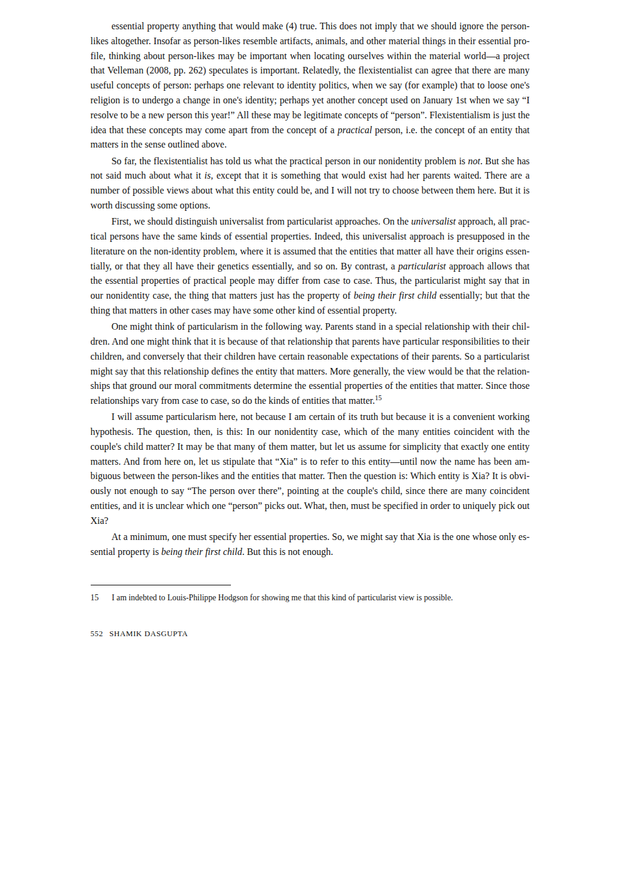essential property anything that would make (4) true. This does not imply that we should ignore the person-likes altogether. Insofar as person-likes resemble artifacts, animals, and other material things in their essential profile, thinking about person-likes may be important when locating ourselves within the material world—a project that Velleman (2008, pp. 262) speculates is important. Relatedly, the flexistentialist can agree that there are many useful concepts of person: perhaps one relevant to identity politics, when we say (for example) that to loose one's religion is to undergo a change in one's identity; perhaps yet another concept used on January 1st when we say “I resolve to be a new person this year!” All these may be legitimate concepts of “person”. Flexistentialism is just the idea that these concepts may come apart from the concept of a practical person, i.e. the concept of an entity that matters in the sense outlined above.
So far, the flexistentialist has told us what the practical person in our nonidentity problem is not. But she has not said much about what it is, except that it is something that would exist had her parents waited. There are a number of possible views about what this entity could be, and I will not try to choose between them here. But it is worth discussing some options.
First, we should distinguish universalist from particularist approaches. On the universalist approach, all practical persons have the same kinds of essential properties. Indeed, this universalist approach is presupposed in the literature on the non-identity problem, where it is assumed that the entities that matter all have their origins essentially, or that they all have their genetics essentially, and so on. By contrast, a particularist approach allows that the essential properties of practical people may differ from case to case. Thus, the particularist might say that in our nonidentity case, the thing that matters just has the property of being their first child essentially; but that the thing that matters in other cases may have some other kind of essential property.
One might think of particularism in the following way. Parents stand in a special relationship with their children. And one might think that it is because of that relationship that parents have particular responsibilities to their children, and conversely that their children have certain reasonable expectations of their parents. So a particularist might say that this relationship defines the entity that matters. More generally, the view would be that the relationships that ground our moral commitments determine the essential properties of the entities that matter. Since those relationships vary from case to case, so do the kinds of entities that matter.15
I will assume particularism here, not because I am certain of its truth but because it is a convenient working hypothesis. The question, then, is this: In our nonidentity case, which of the many entities coincident with the couple's child matter? It may be that many of them matter, but let us assume for simplicity that exactly one entity matters. And from here on, let us stipulate that “Xia” is to refer to this entity—until now the name has been ambiguous between the person-likes and the entities that matter. Then the question is: Which entity is Xia? It is obviously not enough to say “The person over there”, pointing at the couple's child, since there are many coincident entities, and it is unclear which one “person” picks out. What, then, must be specified in order to uniquely pick out Xia?
At a minimum, one must specify her essential properties. So, we might say that Xia is the one whose only essential property is being their first child. But this is not enough.
15 I am indebted to Louis-Philippe Hodgson for showing me that this kind of particularist view is possible.
552 SHAMIK DASGUPTA